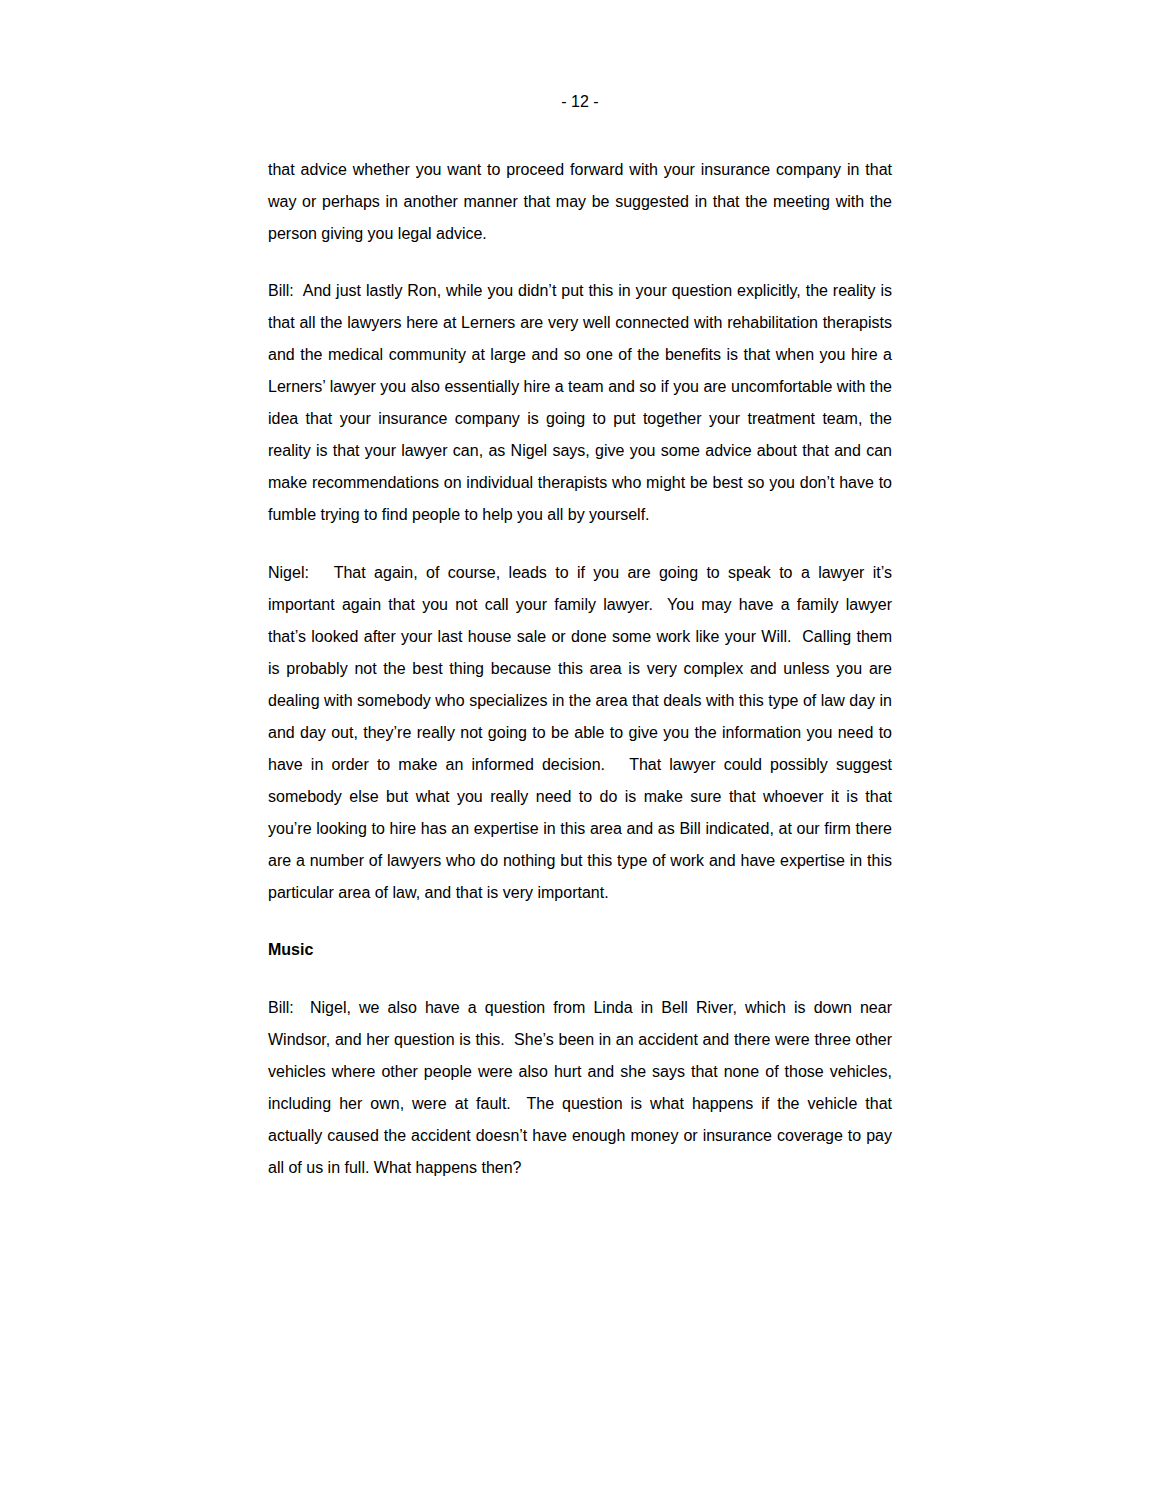- 12 -
that advice whether you want to proceed forward with your insurance company in that way or perhaps in another manner that may be suggested in that the meeting with the person giving you legal advice.
Bill: And just lastly Ron, while you didn’t put this in your question explicitly, the reality is that all the lawyers here at Lerners are very well connected with rehabilitation therapists and the medical community at large and so one of the benefits is that when you hire a Lerners’ lawyer you also essentially hire a team and so if you are uncomfortable with the idea that your insurance company is going to put together your treatment team, the reality is that your lawyer can, as Nigel says, give you some advice about that and can make recommendations on individual therapists who might be best so you don’t have to fumble trying to find people to help you all by yourself.
Nigel: That again, of course, leads to if you are going to speak to a lawyer it’s important again that you not call your family lawyer. You may have a family lawyer that’s looked after your last house sale or done some work like your Will. Calling them is probably not the best thing because this area is very complex and unless you are dealing with somebody who specializes in the area that deals with this type of law day in and day out, they’re really not going to be able to give you the information you need to have in order to make an informed decision. That lawyer could possibly suggest somebody else but what you really need to do is make sure that whoever it is that you’re looking to hire has an expertise in this area and as Bill indicated, at our firm there are a number of lawyers who do nothing but this type of work and have expertise in this particular area of law, and that is very important.
Music
Bill: Nigel, we also have a question from Linda in Bell River, which is down near Windsor, and her question is this. She’s been in an accident and there were three other vehicles where other people were also hurt and she says that none of those vehicles, including her own, were at fault. The question is what happens if the vehicle that actually caused the accident doesn’t have enough money or insurance coverage to pay all of us in full. What happens then?